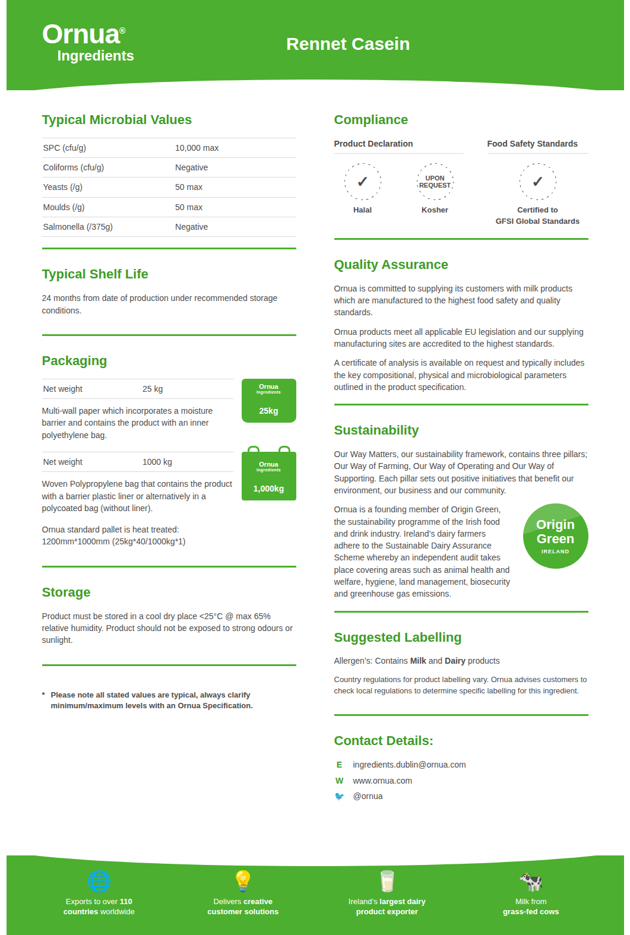Ornua® Ingredients
Rennet Casein
Typical Microbial Values
| SPC (cfu/g) | 10,000 max |
| Coliforms (cfu/g) | Negative |
| Yeasts (/g) | 50 max |
| Moulds (/g) | 50 max |
| Salmonella (/375g) | Negative |
Typical Shelf Life
24 months from date of production under recommended storage conditions.
Packaging
| Net weight | 25 kg |
Multi-wall paper which incorporates a moisture barrier and contains the product with an inner polyethylene bag.
OrnuaIngredients
25kg
| Net weight | 1000 kg |
Woven Polypropylene bag that contains the product with a barrier plastic liner or alternatively in a polycoated bag (without liner).
OrnuaIngredients
1,000kg
Ornua standard pallet is heat treated:
1200mm*1000mm (25kg*40/1000kg*1)
Storage
Product must be stored in a cool dry place <25°C @ max 65% relative humidity. Product should not be exposed to strong odours or sunlight.
* Please note all stated values are typical, always clarify minimum/maximum levels with an Ornua Specification.
Compliance
Product Declaration
✓
Halal
UPON
REQUEST
Kosher
Food Safety Standards
✓
Certified to
GFSI Global Standards
Quality Assurance
Ornua is committed to supplying its customers with milk products which are manufactured to the highest food safety and quality standards.
Ornua products meet all applicable EU legislation and our supplying manufacturing sites are accredited to the highest standards.
A certificate of analysis is available on request and typically includes the key compositional, physical and microbiological parameters outlined in the product specification.
Sustainability
Our Way Matters, our sustainability framework, contains three pillars; Our Way of Farming, Our Way of Operating and Our Way of Supporting. Each pillar sets out positive initiatives that benefit our environment, our business and our community.
Ornua is a founding member of Origin Green, the sustainability programme of the Irish food and drink industry. Ireland’s dairy farmers adhere to the Sustainable Dairy Assurance Scheme whereby an independent audit takes place covering areas such as animal health and welfare, hygiene, land management, biosecurity and greenhouse gas emissions.
Origin Green IRELAND
Suggested Labelling
Allergen’s: Contains Milk and Dairy products
Country regulations for product labelling vary. Ornua advises customers to check local regulations to determine specific labelling for this ingredient.
Contact Details:
Eingredients.dublin@ornua.com
Wwww.ornua.com
🐦@ornua
🌐 Exports to over 110
countries worldwide
💡 Delivers creative
customer solutions
🥛 Ireland’s largest dairy
product exporter
🐄 Milk from
grass-fed cows